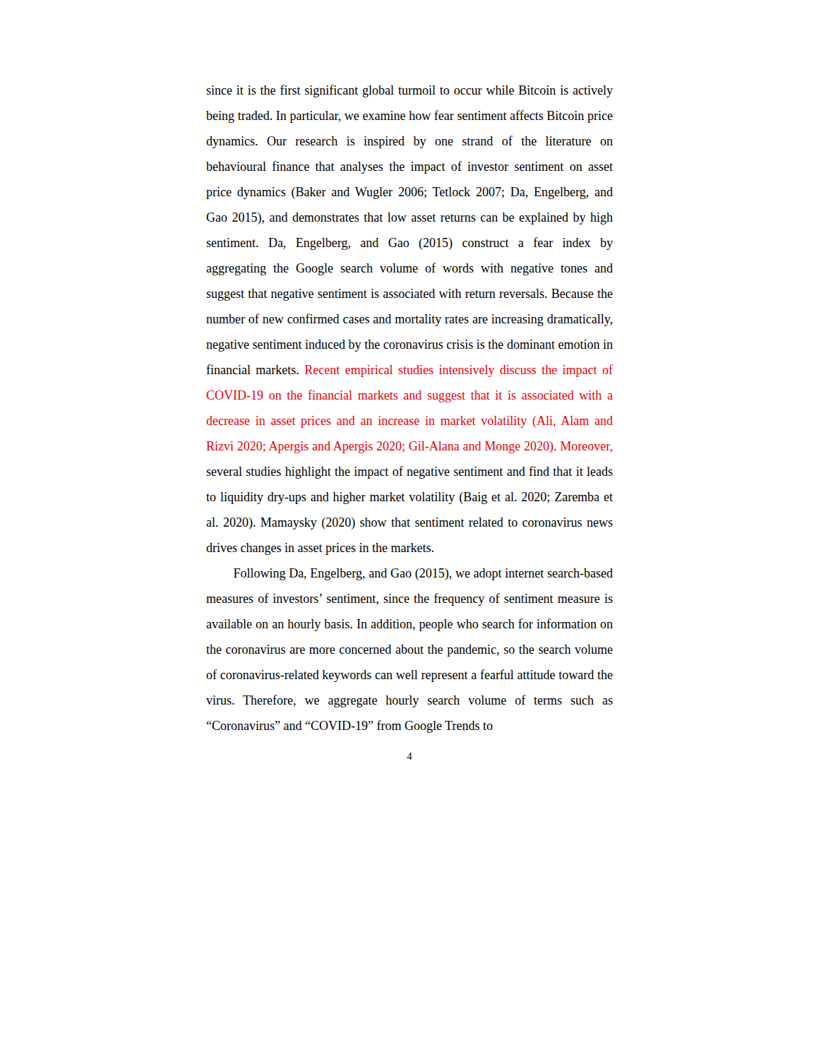since it is the first significant global turmoil to occur while Bitcoin is actively being traded. In particular, we examine how fear sentiment affects Bitcoin price dynamics. Our research is inspired by one strand of the literature on behavioural finance that analyses the impact of investor sentiment on asset price dynamics (Baker and Wugler 2006; Tetlock 2007; Da, Engelberg, and Gao 2015), and demonstrates that low asset returns can be explained by high sentiment. Da, Engelberg, and Gao (2015) construct a fear index by aggregating the Google search volume of words with negative tones and suggest that negative sentiment is associated with return reversals. Because the number of new confirmed cases and mortality rates are increasing dramatically, negative sentiment induced by the coronavirus crisis is the dominant emotion in financial markets. Recent empirical studies intensively discuss the impact of COVID-19 on the financial markets and suggest that it is associated with a decrease in asset prices and an increase in market volatility (Ali, Alam and Rizvi 2020; Apergis and Apergis 2020; Gil-Alana and Monge 2020). Moreover, several studies highlight the impact of negative sentiment and find that it leads to liquidity dry-ups and higher market volatility (Baig et al. 2020; Zaremba et al. 2020). Mamaysky (2020) show that sentiment related to coronavirus news drives changes in asset prices in the markets.
Following Da, Engelberg, and Gao (2015), we adopt internet search-based measures of investors’ sentiment, since the frequency of sentiment measure is available on an hourly basis. In addition, people who search for information on the coronavirus are more concerned about the pandemic, so the search volume of coronavirus-related keywords can well represent a fearful attitude toward the virus. Therefore, we aggregate hourly search volume of terms such as “Coronavirus” and “COVID-19” from Google Trends to
4